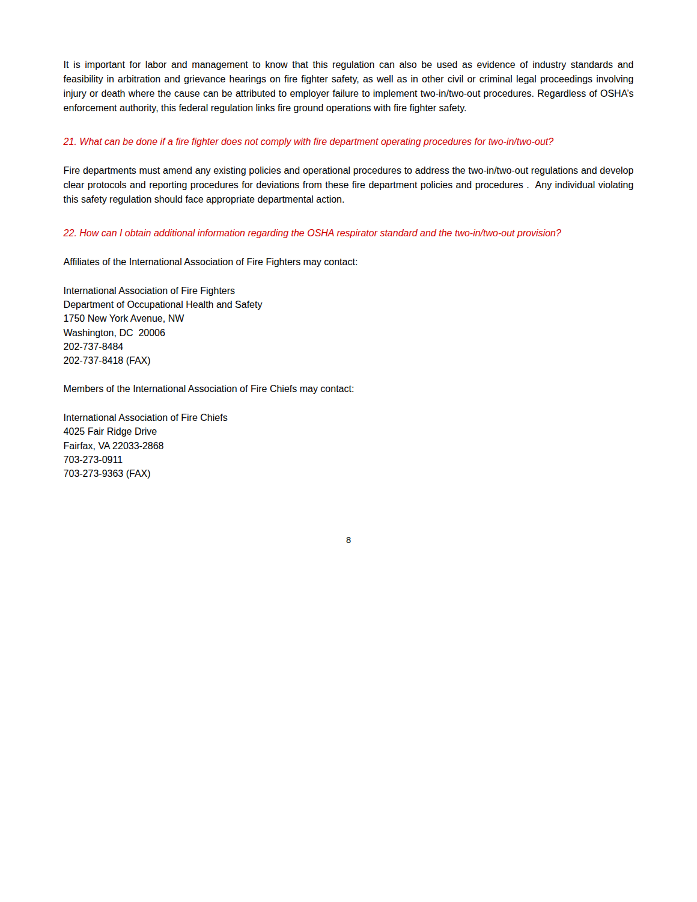It is important for labor and management to know that this regulation can also be used as evidence of industry standards and feasibility in arbitration and grievance hearings on fire fighter safety, as well as in other civil or criminal legal proceedings involving injury or death where the cause can be attributed to employer failure to implement two-in/two-out procedures. Regardless of OSHA’s enforcement authority, this federal regulation links fire ground operations with fire fighter safety.
21. What can be done if a fire fighter does not comply with fire department operating procedures for two-in/two-out?
Fire departments must amend any existing policies and operational procedures to address the two-in/two-out regulations and develop clear protocols and reporting procedures for deviations from these fire department policies and procedures . Any individual violating this safety regulation should face appropriate departmental action.
22. How can I obtain additional information regarding the OSHA respirator standard and the two-in/two-out provision?
Affiliates of the International Association of Fire Fighters may contact:
International Association of Fire Fighters
Department of Occupational Health and Safety
1750 New York Avenue, NW
Washington, DC 20006
202-737-8484
202-737-8418 (FAX)
Members of the International Association of Fire Chiefs may contact:
International Association of Fire Chiefs
4025 Fair Ridge Drive
Fairfax, VA 22033-2868
703-273-0911
703-273-9363 (FAX)
8